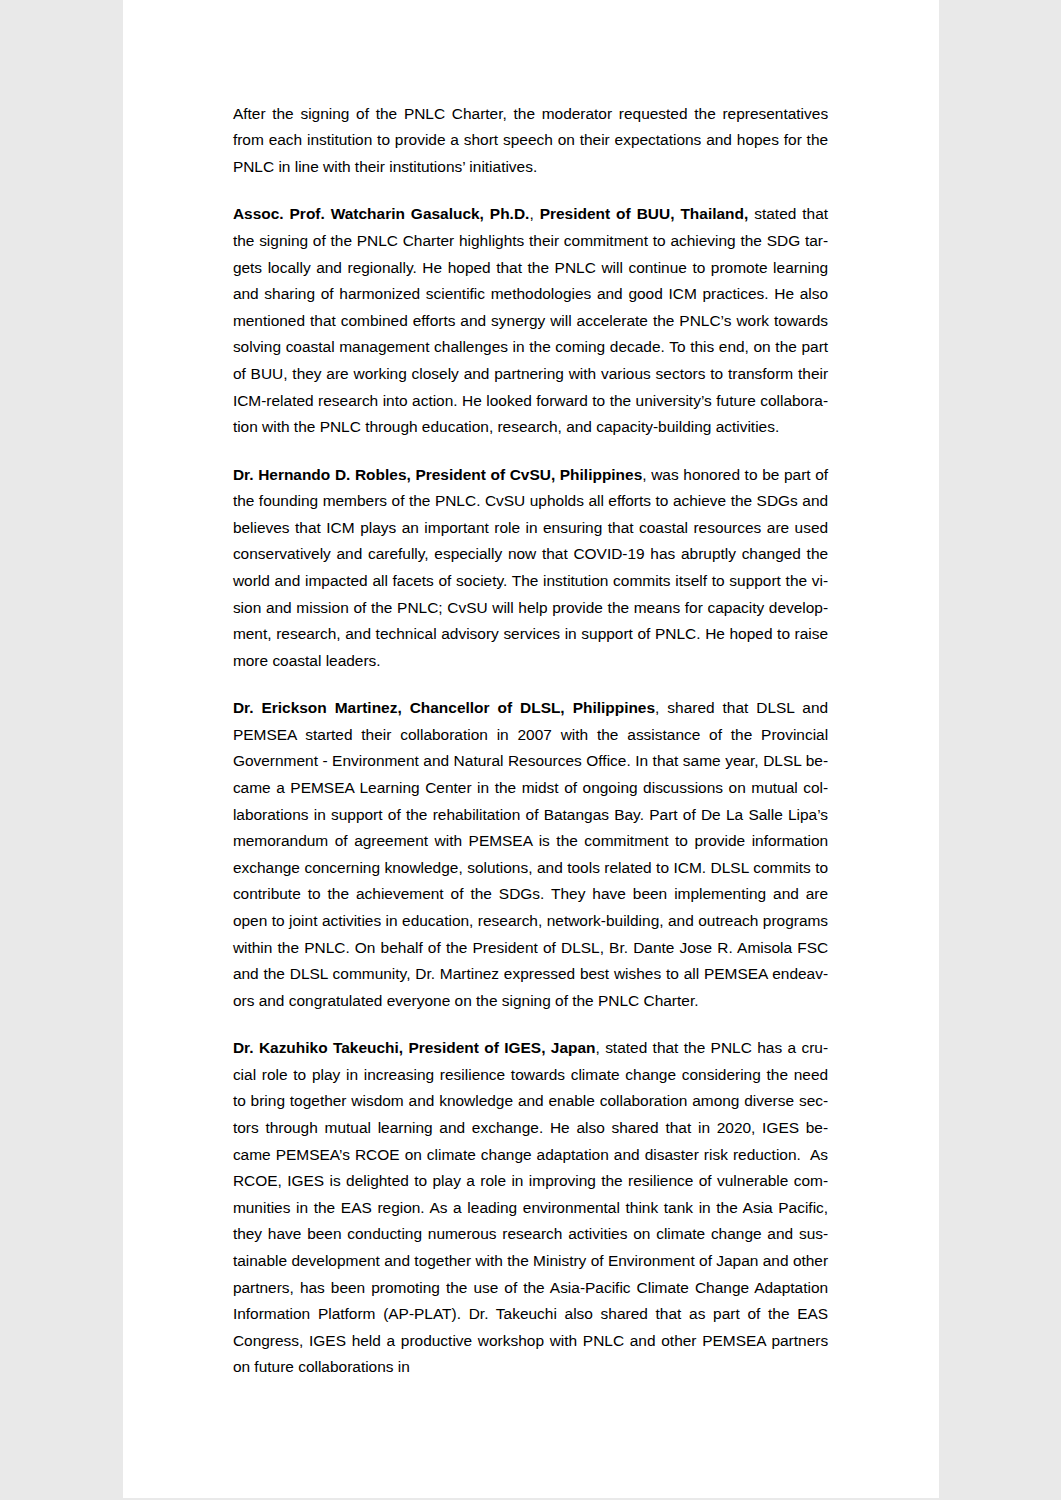After the signing of the PNLC Charter, the moderator requested the representatives from each institution to provide a short speech on their expectations and hopes for the PNLC in line with their institutions’ initiatives.
Assoc. Prof. Watcharin Gasaluck, Ph.D., President of BUU, Thailand, stated that the signing of the PNLC Charter highlights their commitment to achieving the SDG targets locally and regionally. He hoped that the PNLC will continue to promote learning and sharing of harmonized scientific methodologies and good ICM practices. He also mentioned that combined efforts and synergy will accelerate the PNLC’s work towards solving coastal management challenges in the coming decade. To this end, on the part of BUU, they are working closely and partnering with various sectors to transform their ICM-related research into action. He looked forward to the university’s future collaboration with the PNLC through education, research, and capacity-building activities.
Dr. Hernando D. Robles, President of CvSU, Philippines, was honored to be part of the founding members of the PNLC. CvSU upholds all efforts to achieve the SDGs and believes that ICM plays an important role in ensuring that coastal resources are used conservatively and carefully, especially now that COVID-19 has abruptly changed the world and impacted all facets of society. The institution commits itself to support the vision and mission of the PNLC; CvSU will help provide the means for capacity development, research, and technical advisory services in support of PNLC. He hoped to raise more coastal leaders.
Dr. Erickson Martinez, Chancellor of DLSL, Philippines, shared that DLSL and PEMSEA started their collaboration in 2007 with the assistance of the Provincial Government - Environment and Natural Resources Office. In that same year, DLSL became a PEMSEA Learning Center in the midst of ongoing discussions on mutual collaborations in support of the rehabilitation of Batangas Bay. Part of De La Salle Lipa’s memorandum of agreement with PEMSEA is the commitment to provide information exchange concerning knowledge, solutions, and tools related to ICM. DLSL commits to contribute to the achievement of the SDGs. They have been implementing and are open to joint activities in education, research, network-building, and outreach programs within the PNLC. On behalf of the President of DLSL, Br. Dante Jose R. Amisola FSC and the DLSL community, Dr. Martinez expressed best wishes to all PEMSEA endeavors and congratulated everyone on the signing of the PNLC Charter.
Dr. Kazuhiko Takeuchi, President of IGES, Japan, stated that the PNLC has a crucial role to play in increasing resilience towards climate change considering the need to bring together wisdom and knowledge and enable collaboration among diverse sectors through mutual learning and exchange. He also shared that in 2020, IGES became PEMSEA’s RCOE on climate change adaptation and disaster risk reduction. As RCOE, IGES is delighted to play a role in improving the resilience of vulnerable communities in the EAS region. As a leading environmental think tank in the Asia Pacific, they have been conducting numerous research activities on climate change and sustainable development and together with the Ministry of Environment of Japan and other partners, has been promoting the use of the Asia-Pacific Climate Change Adaptation Information Platform (AP-PLAT). Dr. Takeuchi also shared that as part of the EAS Congress, IGES held a productive workshop with PNLC and other PEMSEA partners on future collaborations in